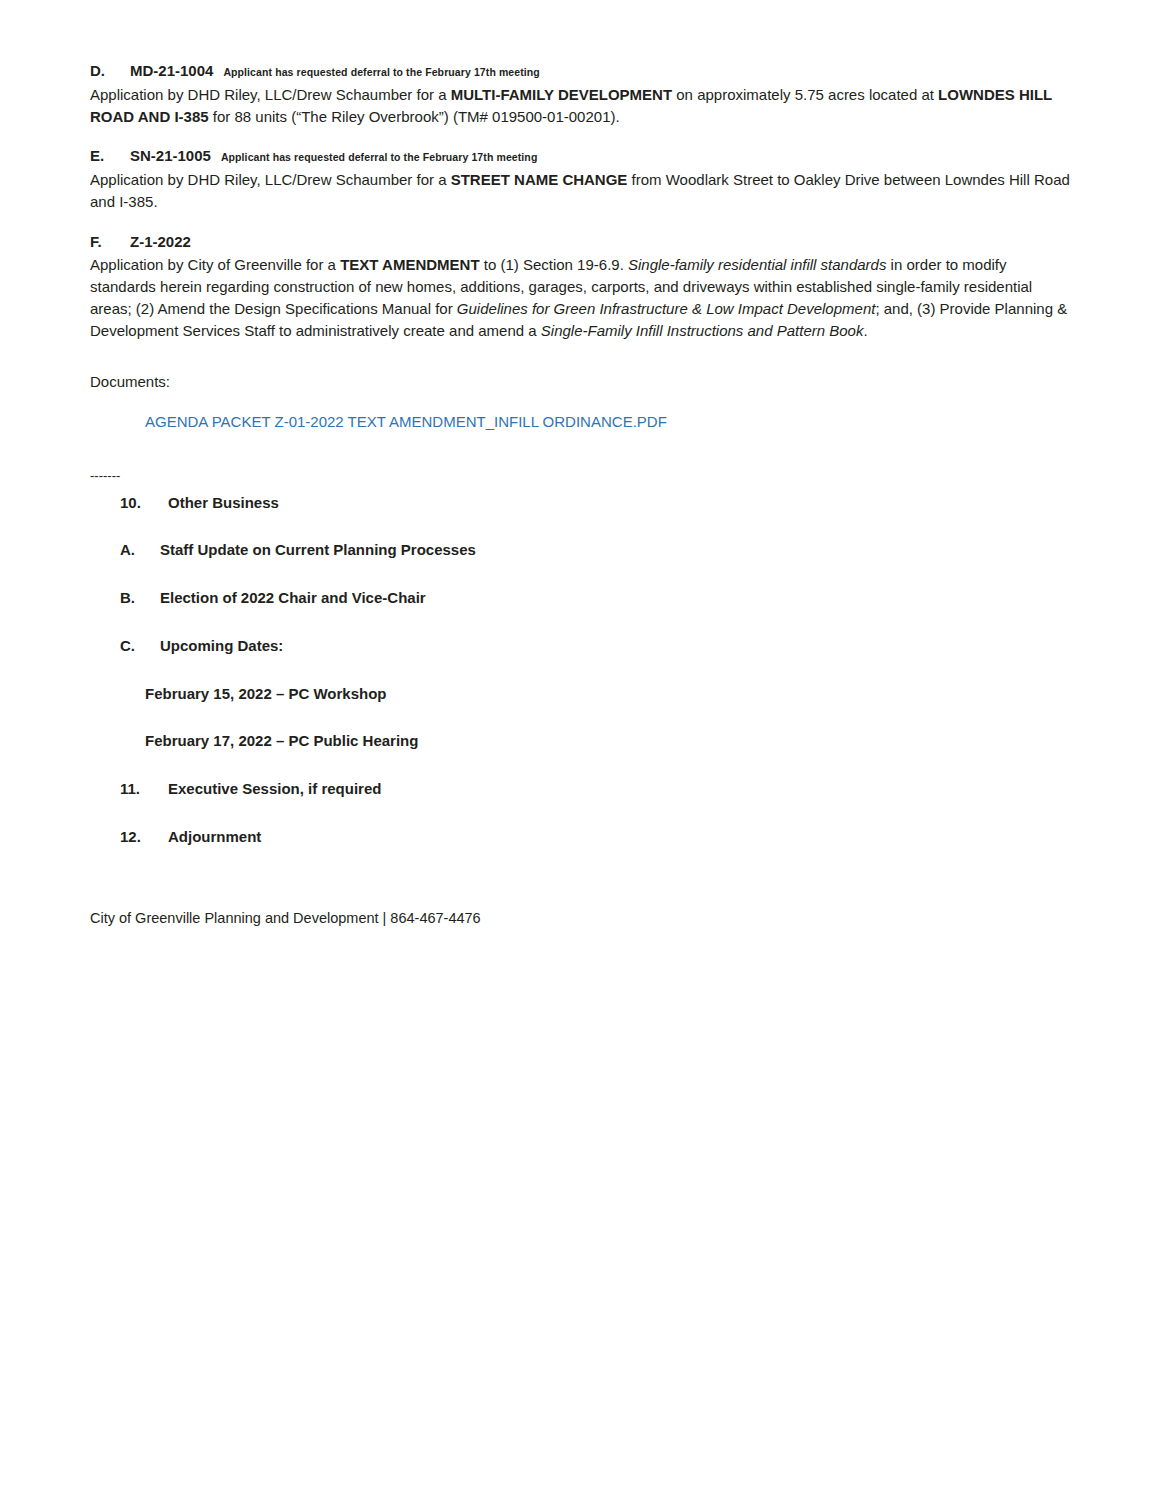D. MD-21-1004 Applicant has requested deferral to the February 17th meeting
Application by DHD Riley, LLC/Drew Schaumber for a MULTI-FAMILY DEVELOPMENT on approximately 5.75 acres located at LOWNDES HILL ROAD AND I-385 for 88 units (“The Riley Overbrook”) (TM# 019500-01-00201).
E. SN-21-1005 Applicant has requested deferral to the February 17th meeting
Application by DHD Riley, LLC/Drew Schaumber for a STREET NAME CHANGE from Woodlark Street to Oakley Drive between Lowndes Hill Road and I-385.
F. Z-1-2022
Application by City of Greenville for a TEXT AMENDMENT to (1) Section 19-6.9. Single-family residential infill standards in order to modify standards herein regarding construction of new homes, additions, garages, carports, and driveways within established single-family residential areas; (2) Amend the Design Specifications Manual for Guidelines for Green Infrastructure & Low Impact Development; and, (3) Provide Planning & Development Services Staff to administratively create and amend a Single-Family Infill Instructions and Pattern Book.
Documents:
AGENDA PACKET Z-01-2022 TEXT AMENDMENT_INFILL ORDINANCE.PDF
-------
10. Other Business
A. Staff Update on Current Planning Processes
B. Election of 2022 Chair and Vice-Chair
C. Upcoming Dates:
February 15, 2022 – PC Workshop
February 17, 2022 – PC Public Hearing
11. Executive Session, if required
12. Adjournment
City of Greenville Planning and Development | 864-467-4476